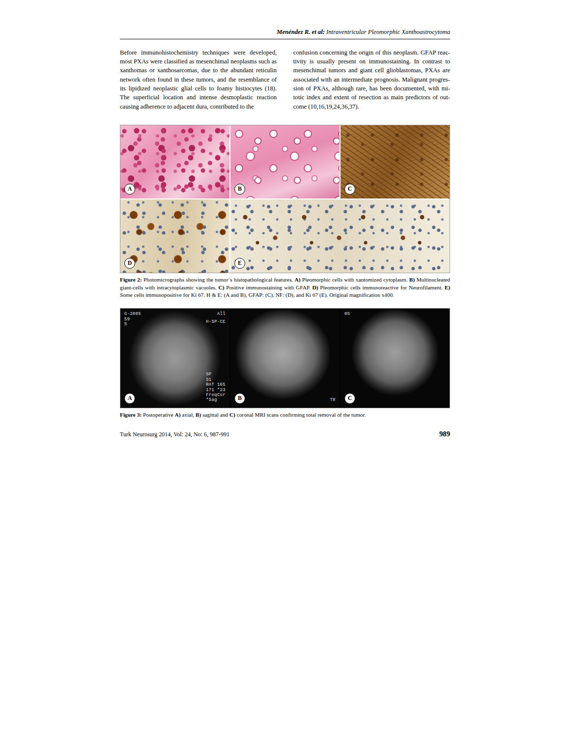Menéndez R. et al: Intraventricular Pleomorphic Xanthoastrocytoma
Before immunohistochemistry techniques were developed, most PXAs were classified as mesenchimal neoplasms such as xanthomas or xanthosarcomas, due to the abundant reticulin network often found in these tumors, and the resemblance of its lipidized neoplastic glial cells to foamy histiocytes (18). The superficial location and intense desmoplastic reaction causing adherence to adjacent dura, contributed to the
confusion concerning the origin of this neoplasm. GFAP reactivity is usually present on immunostaining. In contrast to mesenchimal tumors and giant cell glioblastomas, PXAs are associated with an intermediate prognosis. Malignant progression of PXAs, although rare, has been documented, with mitotic index and extent of resection as main predictors of outcome (10,16,19,24,36,37).
A
B
C
D
E
Figure 2: Photomicrographs showing the tumor´s histopathological features. A) Pleomorphic cells with xantomized cytoplasm. B) Multinucleated giant-cells with intracytoplasmic vacuoles. C) Positive immunostaining with GFAP. D) Pleomorphic cells immunoreactive for Neurofilament. E) Some cells immunopositive for Ki 67. H & E: (A and B), GFAP: (C), NF: (D), and Ki 67 (E). Original magnification x400.
G-2005
59
5 All H-SP-CE SP
S1
RAT 165
171 *23
FreqCor
*Sag A
TR B
05 C
Figure 3: Postoperative A) axial, B) sagittal and C) coronal MRI scans confirming total removal of the tumor.
Turk Neurosurg 2014, Vol: 24, No: 6, 987-991 989